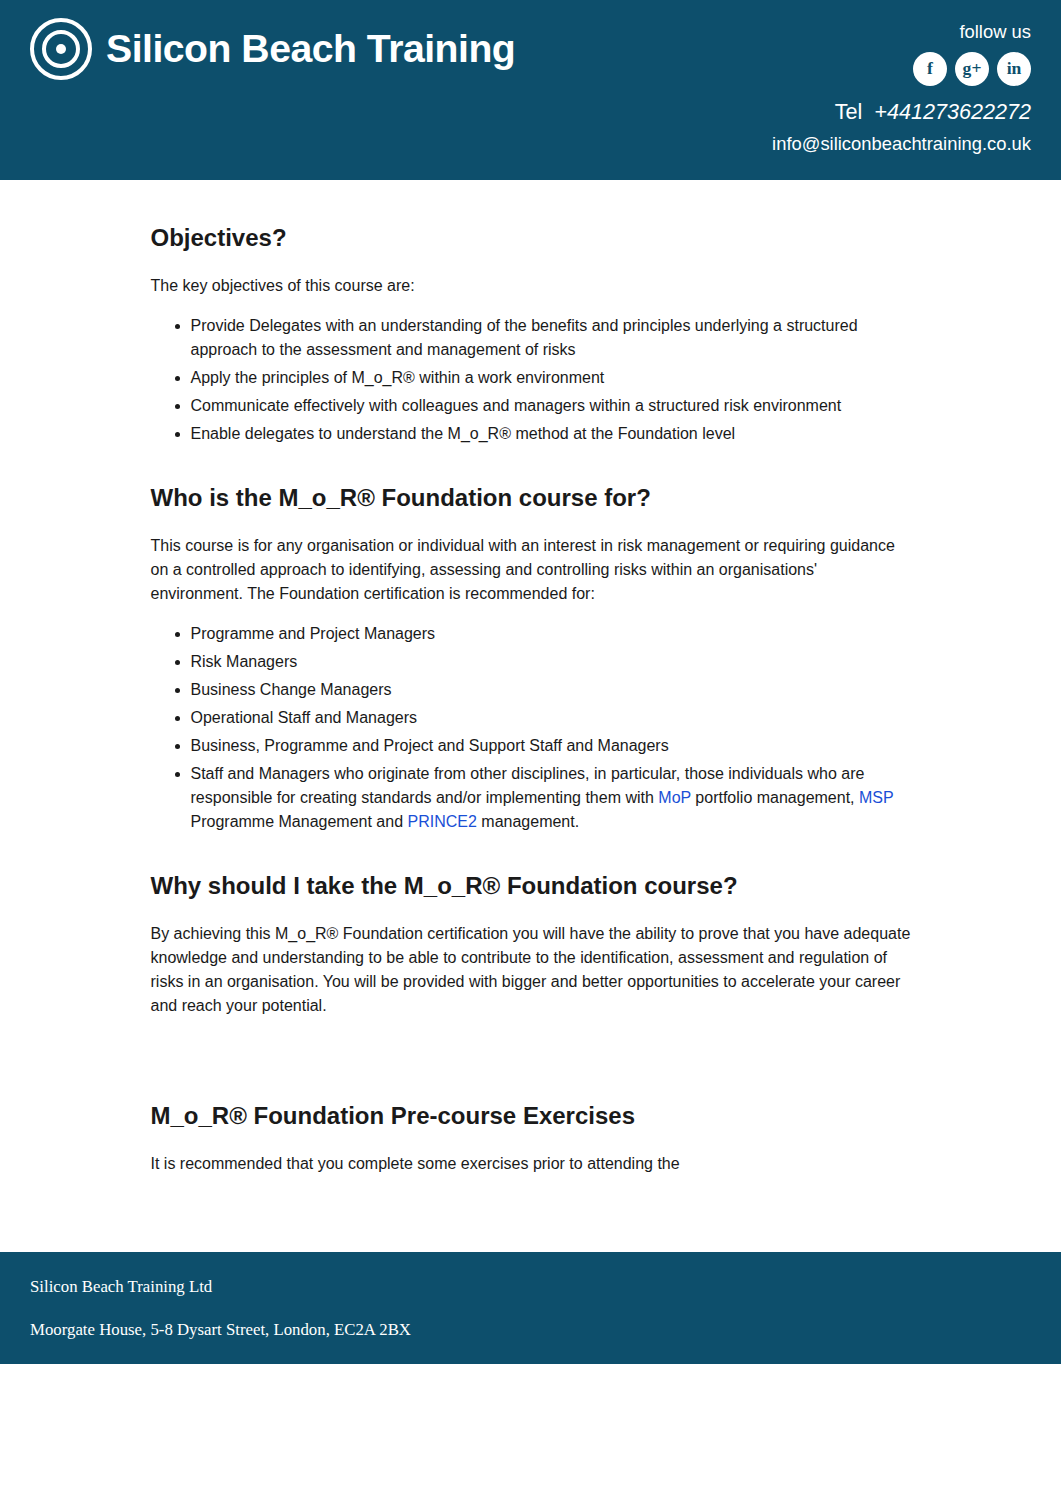Silicon Beach Training
follow us
f g+ in
Tel +441273622272
info@siliconbeachtraining.co.uk
Objectives?
The key objectives of this course are:
Provide Delegates with an understanding of the benefits and principles underlying a structured approach to the assessment and management of risks
Apply the principles of M_o_R® within a work environment
Communicate effectively with colleagues and managers within a structured risk environment
Enable delegates to understand the M_o_R® method at the Foundation level
Who is the M_o_R® Foundation course for?
This course is for any organisation or individual with an interest in risk management or requiring guidance on a controlled approach to identifying, assessing and controlling risks within an organisations' environment. The Foundation certification is recommended for:
Programme and Project Managers
Risk Managers
Business Change Managers
Operational Staff and Managers
Business, Programme and Project and Support Staff and Managers
Staff and Managers who originate from other disciplines, in particular, those individuals who are responsible for creating standards and/or implementing them with MoP portfolio management, MSP Programme Management and PRINCE2 management.
Why should I take the M_o_R® Foundation course?
By achieving this M_o_R® Foundation certification you will have the ability to prove that you have adequate knowledge and understanding to be able to contribute to the identification, assessment and regulation of risks in an organisation. You will be provided with bigger and better opportunities to accelerate your career and reach your potential.
M_o_R® Foundation Pre-course Exercises
It is recommended that you complete some exercises prior to attending the
Silicon Beach Training Ltd
Moorgate House, 5-8 Dysart Street, London, EC2A 2BX